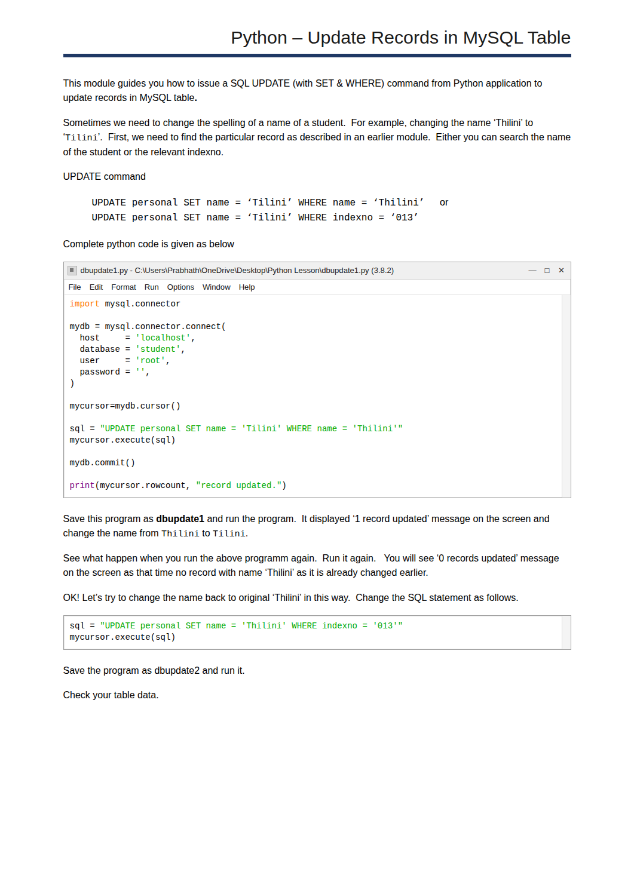Python – Update Records in MySQL Table
This module guides you how to issue a SQL UPDATE (with SET & WHERE) command from Python application to update records in MySQL table.
Sometimes we need to change the spelling of a name of a student. For example, changing the name ‘Thilini’ to ‘Tilini’. First, we need to find the particular record as described in an earlier module. Either you can search the name of the student or the relevant indexno.
UPDATE command
UPDATE personal SET name = ‘Tilini’ WHERE name = ‘Thilini’ or
UPDATE personal SET name = ‘Tilini’ WHERE indexno = ‘013’
Complete python code is given as below
dbupdate1.py - C:\Users\Prabhath\OneDrive\Desktop\Python Lesson\dbupdate1.py (3.8.2) —□✕
File Edit Format Run Options Window Help
import mysql.connector

mydb = mysql.connector.connect(
  host     = 'localhost',
  database = 'student',
  user     = 'root',
  password = '',
)

mycursor=mydb.cursor()

sql = "UPDATE personal SET name = 'Tilini' WHERE name = 'Thilini'"
mycursor.execute(sql)

mydb.commit()

print(mycursor.rowcount, "record updated.")
Save this program as dbupdate1 and run the program. It displayed ‘1 record updated’ message on the screen and change the name from Thilini to Tilini.
See what happen when you run the above programm again. Run it again. You will see ‘0 records updated’ message on the screen as that time no record with name ‘Thilini’ as it is already changed earlier.
OK! Let’s try to change the name back to original ‘Thilini’ in this way. Change the SQL statement as follows.
sql = "UPDATE personal SET name = 'Thilini' WHERE indexno = '013'"
mycursor.execute(sql)
Save the program as dbupdate2 and run it.
Check your table data.